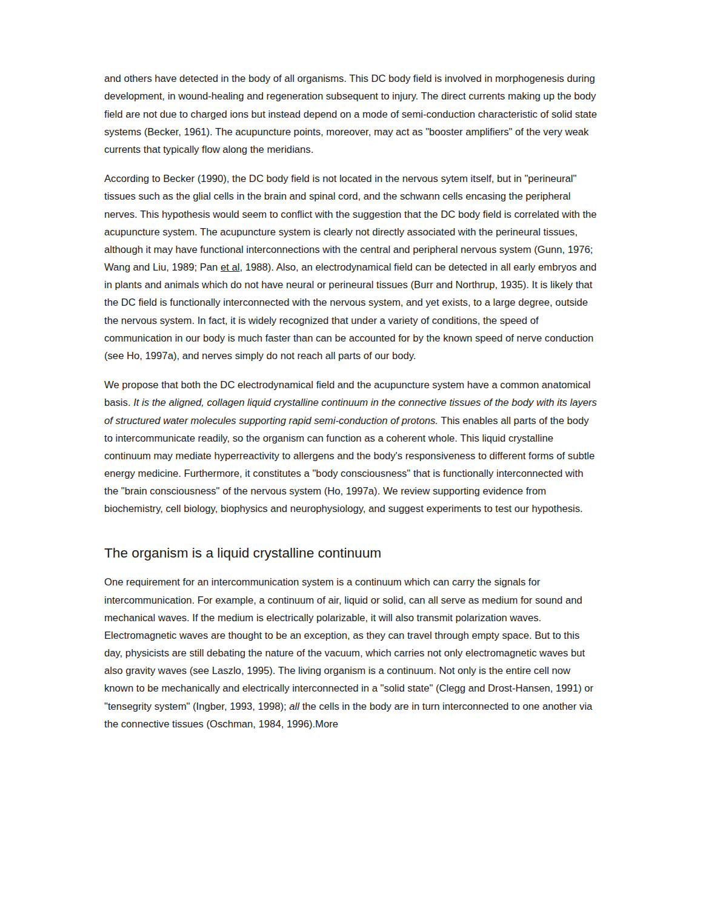and others have detected in the body of all organisms. This DC body field is involved in morphogenesis during development, in wound-healing and regeneration subsequent to injury. The direct currents making up the body field are not due to charged ions but instead depend on a mode of semi-conduction characteristic of solid state systems (Becker, 1961). The acupuncture points, moreover, may act as "booster amplifiers" of the very weak currents that typically flow along the meridians.
According to Becker (1990), the DC body field is not located in the nervous sytem itself, but in "perineural" tissues such as the glial cells in the brain and spinal cord, and the schwann cells encasing the peripheral nerves. This hypothesis would seem to conflict with the suggestion that the DC body field is correlated with the acupuncture system. The acupuncture system is clearly not directly associated with the perineural tissues, although it may have functional interconnections with the central and peripheral nervous system (Gunn, 1976; Wang and Liu, 1989; Pan et al, 1988). Also, an electrodynamical field can be detected in all early embryos and in plants and animals which do not have neural or perineural tissues (Burr and Northrup, 1935). It is likely that the DC field is functionally interconnected with the nervous system, and yet exists, to a large degree, outside the nervous system. In fact, it is widely recognized that under a variety of conditions, the speed of communication in our body is much faster than can be accounted for by the known speed of nerve conduction (see Ho, 1997a), and nerves simply do not reach all parts of our body.
We propose that both the DC electrodynamical field and the acupuncture system have a common anatomical basis. It is the aligned, collagen liquid crystalline continuum in the connective tissues of the body with its layers of structured water molecules supporting rapid semi-conduction of protons. This enables all parts of the body to intercommunicate readily, so the organism can function as a coherent whole. This liquid crystalline continuum may mediate hyperreactivity to allergens and the body's responsiveness to different forms of subtle energy medicine. Furthermore, it constitutes a "body consciousness" that is functionally interconnected with the "brain consciousness" of the nervous system (Ho, 1997a). We review supporting evidence from biochemistry, cell biology, biophysics and neurophysiology, and suggest experiments to test our hypothesis.
The organism is a liquid crystalline continuum
One requirement for an intercommunication system is a continuum which can carry the signals for intercommunication. For example, a continuum of air, liquid or solid, can all serve as medium for sound and mechanical waves. If the medium is electrically polarizable, it will also transmit polarization waves. Electromagnetic waves are thought to be an exception, as they can travel through empty space. But to this day, physicists are still debating the nature of the vacuum, which carries not only electromagnetic waves but also gravity waves (see Laszlo, 1995). The living organism is a continuum. Not only is the entire cell now known to be mechanically and electrically interconnected in a "solid state" (Clegg and Drost-Hansen, 1991) or "tensegrity system" (Ingber, 1993, 1998); all the cells in the body are in turn interconnected to one another via the connective tissues (Oschman, 1984, 1996).More